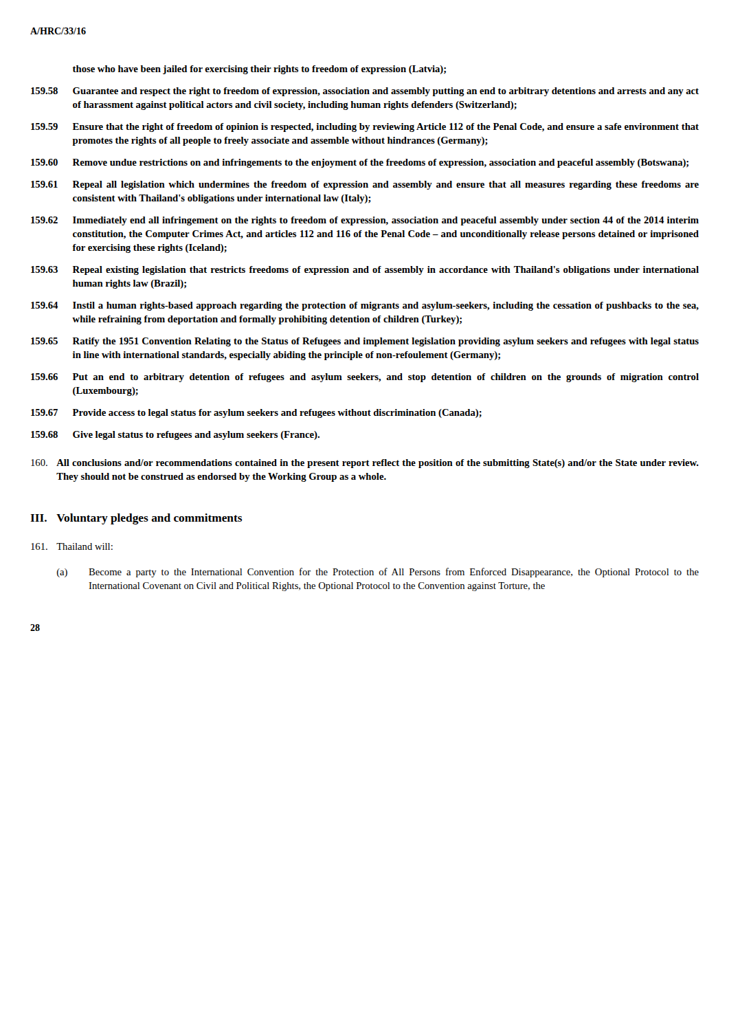A/HRC/33/16
those who have been jailed for exercising their rights to freedom of expression (Latvia);
159.58
Guarantee and respect the right to freedom of expression, association and assembly putting an end to arbitrary detentions and arrests and any act of harassment against political actors and civil society, including human rights defenders (Switzerland);
159.59
Ensure that the right of freedom of opinion is respected, including by reviewing Article 112 of the Penal Code, and ensure a safe environment that promotes the rights of all people to freely associate and assemble without hindrances (Germany);
159.60
Remove undue restrictions on and infringements to the enjoyment of the freedoms of expression, association and peaceful assembly (Botswana);
159.61
Repeal all legislation which undermines the freedom of expression and assembly and ensure that all measures regarding these freedoms are consistent with Thailand's obligations under international law (Italy);
159.62
Immediately end all infringement on the rights to freedom of expression, association and peaceful assembly under section 44 of the 2014 interim constitution, the Computer Crimes Act, and articles 112 and 116 of the Penal Code – and unconditionally release persons detained or imprisoned for exercising these rights (Iceland);
159.63
Repeal existing legislation that restricts freedoms of expression and of assembly in accordance with Thailand's obligations under international human rights law (Brazil);
159.64
Instil a human rights-based approach regarding the protection of migrants and asylum-seekers, including the cessation of pushbacks to the sea, while refraining from deportation and formally prohibiting detention of children (Turkey);
159.65
Ratify the 1951 Convention Relating to the Status of Refugees and implement legislation providing asylum seekers and refugees with legal status in line with international standards, especially abiding the principle of non-refoulement (Germany);
159.66
Put an end to arbitrary detention of refugees and asylum seekers, and stop detention of children on the grounds of migration control (Luxembourg);
159.67
Provide access to legal status for asylum seekers and refugees without discrimination (Canada);
159.68
Give legal status to refugees and asylum seekers (France).
160. All conclusions and/or recommendations contained in the present report reflect the position of the submitting State(s) and/or the State under review. They should not be construed as endorsed by the Working Group as a whole.
III. Voluntary pledges and commitments
161.
Thailand will:
(a)
Become a party to the International Convention for the Protection of All Persons from Enforced Disappearance, the Optional Protocol to the International Covenant on Civil and Political Rights, the Optional Protocol to the Convention against Torture, the
28